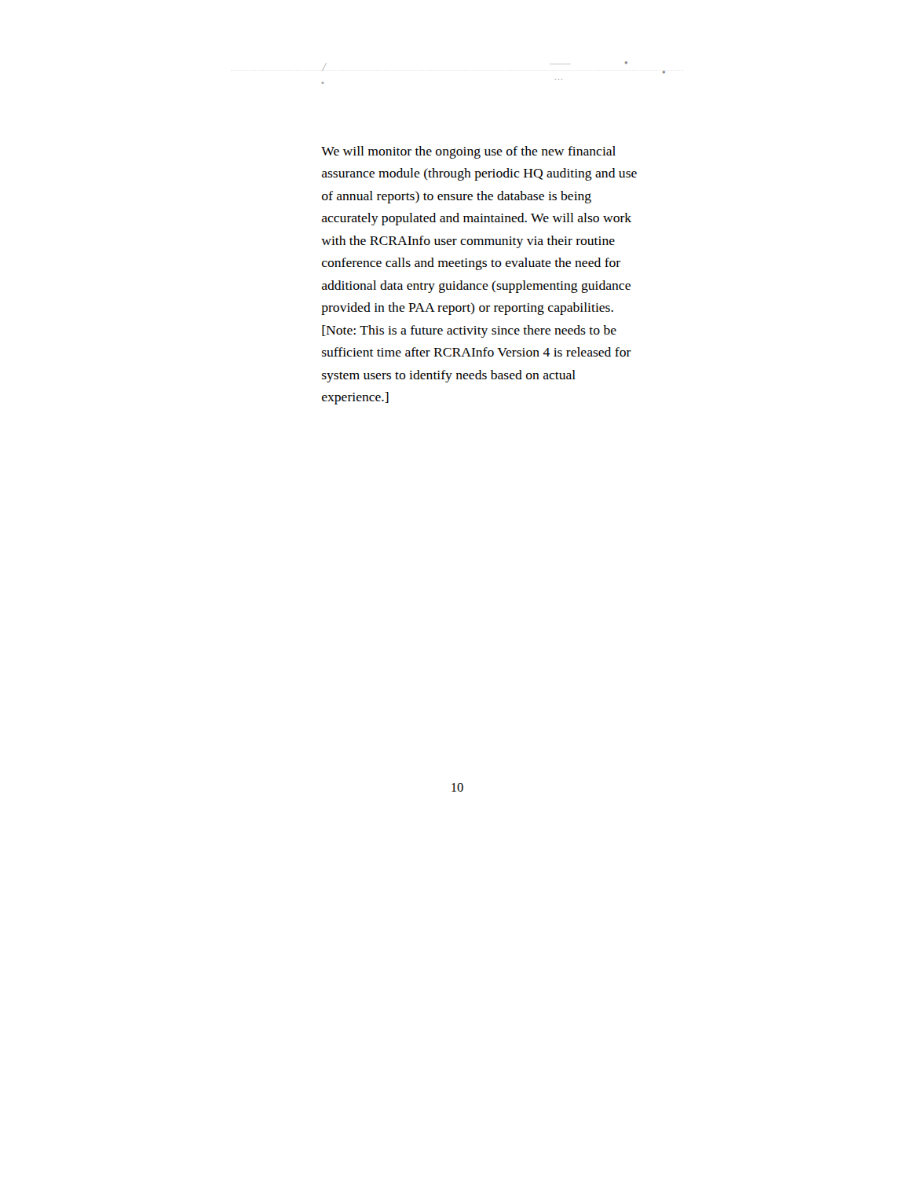⁄
 •
 —— 
 … 
 • 
 • 
We will monitor the ongoing use of the new financial assurance module (through periodic HQ auditing and use of annual reports) to ensure the database is being accurately populated and maintained. We will also work with the RCRAInfo user community via their routine conference calls and meetings to evaluate the need for additional data entry guidance (supplementing guidance provided in the PAA report) or reporting capabilities. [Note: This is a future activity since there needs to be sufficient time after RCRAInfo Version 4 is released for system users to identify needs based on actual experience.]
10